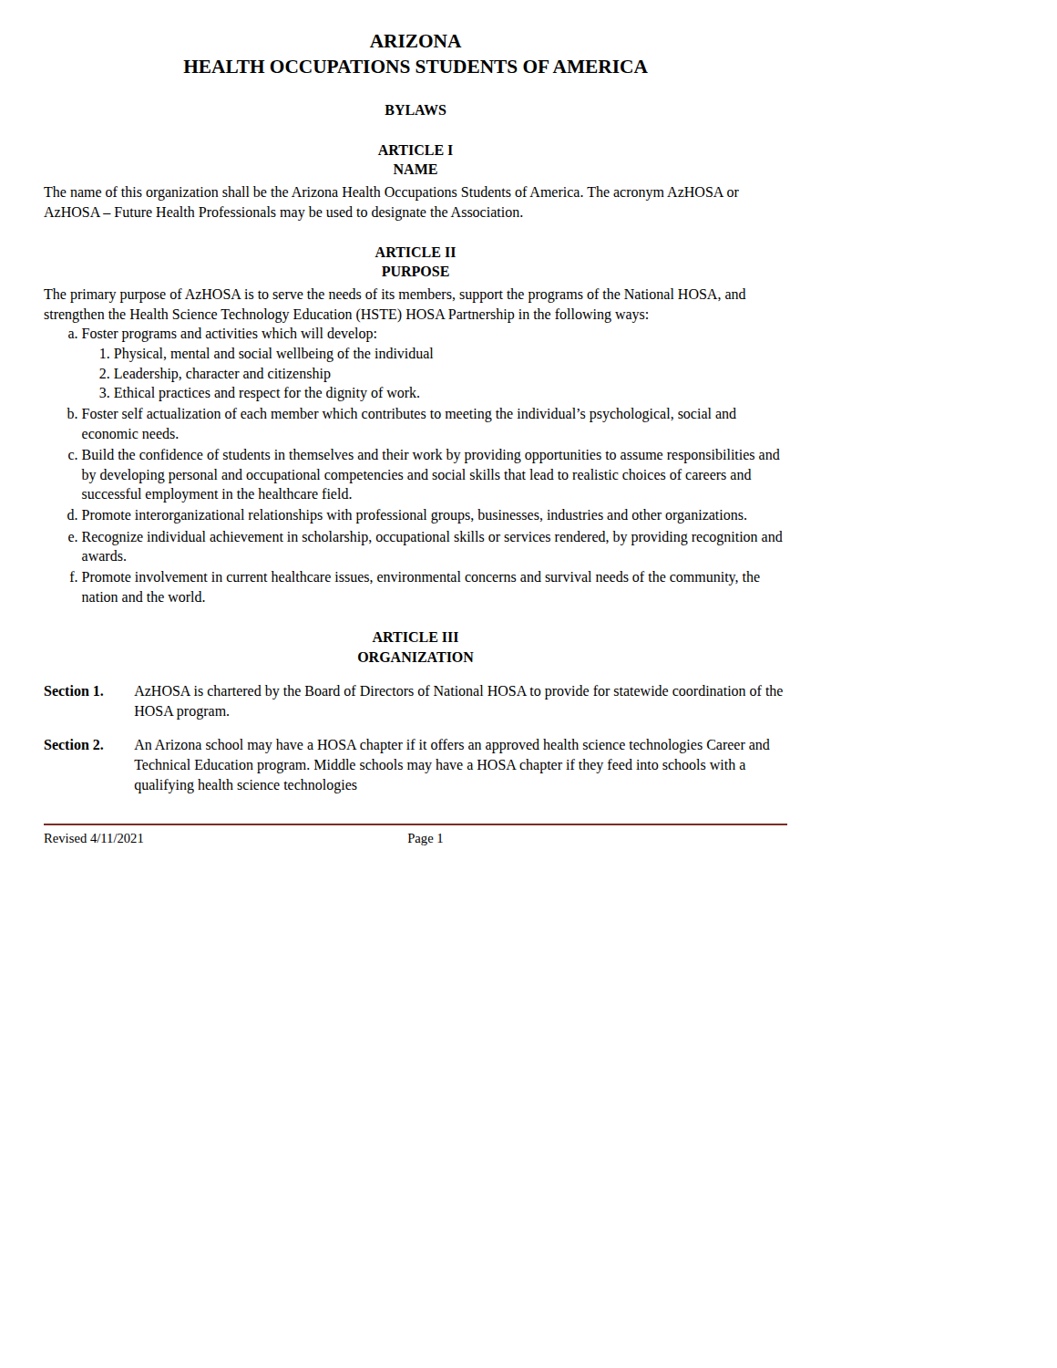ARIZONA
HEALTH OCCUPATIONS STUDENTS OF AMERICA
BYLAWS
ARTICLE I
NAME
The name of this organization shall be the Arizona Health Occupations Students of America. The acronym AzHOSA or AzHOSA – Future Health Professionals may be used to designate the Association.
ARTICLE II
PURPOSE
The primary purpose of AzHOSA is to serve the needs of its members, support the programs of the National HOSA, and strengthen the Health Science Technology Education (HSTE) HOSA Partnership in the following ways:
Foster programs and activities which will develop:
Physical, mental and social wellbeing of the individual
Leadership, character and citizenship
Ethical practices and respect for the dignity of work.
Foster self actualization of each member which contributes to meeting the individual’s psychological, social and economic needs.
Build the confidence of students in themselves and their work by providing opportunities to assume responsibilities and by developing personal and occupational competencies and social skills that lead to realistic choices of careers and successful employment in the healthcare field.
Promote interorganizational relationships with professional groups, businesses, industries and other organizations.
Recognize individual achievement in scholarship, occupational skills or services rendered, by providing recognition and awards.
Promote involvement in current healthcare issues, environmental concerns and survival needs of the community, the nation and the world.
ARTICLE III
ORGANIZATION
Section 1.
AzHOSA is chartered by the Board of Directors of National HOSA to provide for statewide coordination of the HOSA program.
Section 2.
An Arizona school may have a HOSA chapter if it offers an approved health science technologies Career and Technical Education program. Middle schools may have a HOSA chapter if they feed into schools with a qualifying health science technologies
Revised 4/11/2021
Page 1